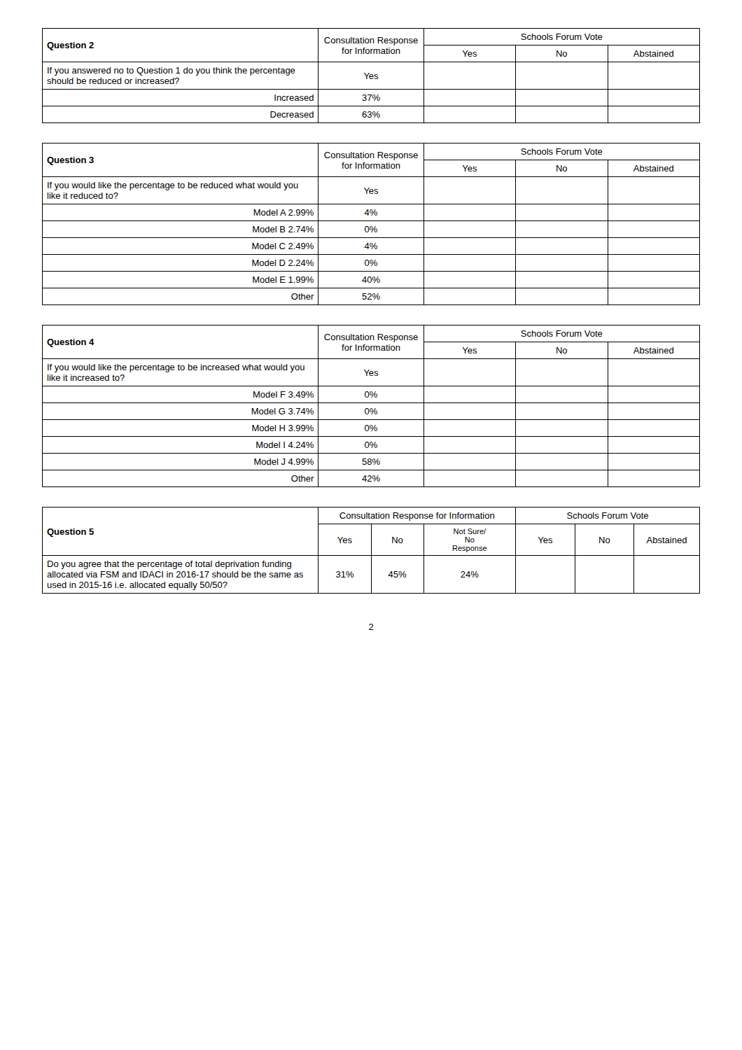| Question 2 | Consultation Response for Information | Schools Forum Vote |
| Yes | No | Abstained |
| If you answered no to Question 1 do you think the percentage should be reduced or increased? | Yes | | | |
| Increased | 37% | | | |
| Decreased | 63% | | | |
| Question 3 | Consultation Response for Information | Schools Forum Vote |
| Yes | No | Abstained |
| If you would like the percentage to be reduced what would you like it reduced to? | Yes | | | |
| Model A 2.99% | 4% | | | |
| Model B 2.74% | 0% | | | |
| Model C 2.49% | 4% | | | |
| Model D 2.24% | 0% | | | |
| Model E 1.99% | 40% | | | |
| Other | 52% | | | |
| Question 4 | Consultation Response for Information | Schools Forum Vote |
| Yes | No | Abstained |
| If you would like the percentage to be increased what would you like it increased to? | Yes | | | |
| Model F 3.49% | 0% | | | |
| Model G 3.74% | 0% | | | |
| Model H 3.99% | 0% | | | |
| Model I 4.24% | 0% | | | |
| Model J 4.99% | 58% | | | |
| Other | 42% | | | |
| Question 5 | Consultation Response for Information | Schools Forum Vote |
| Yes | No | Not Sure/ No Response | Yes | No | Abstained |
| Do you agree that the percentage of total deprivation funding allocated via FSM and IDACI in 2016-17 should be the same as used in 2015-16 i.e. allocated equally 50/50? | 31% | 45% | 24% | | | |
2